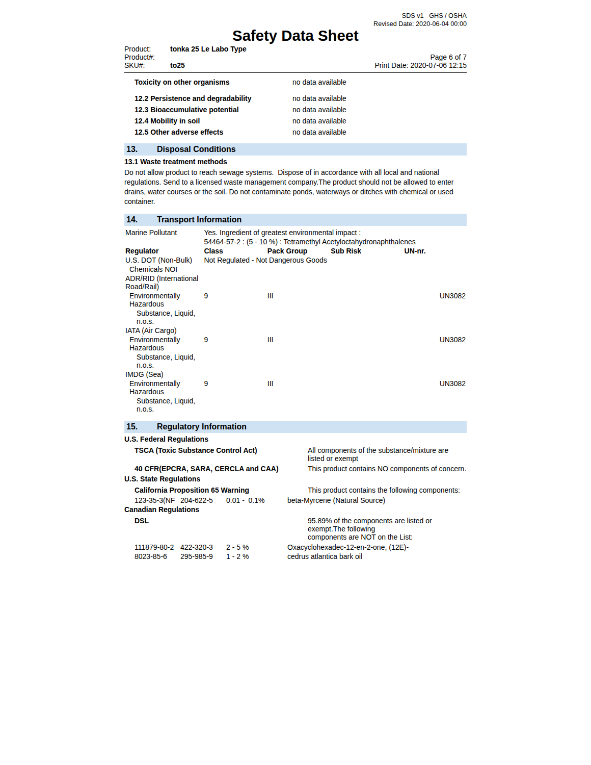SDS v1 GHS / OSHA
Revised Date: 2020-06-04 00:00
Safety Data Sheet
| Product: | tonka 25 Le Labo Type | |
| Product#: | | Page 6 of 7 |
| SKU#: | to25 | Print Date: 2020-07-06 12:15 |
Toxicity on other organisms
no data available
12.2 Persistence and degradability
no data available
12.3 Bioaccumulative potential
no data available
12.4 Mobility in soil
no data available
12.5 Other adverse effects
no data available
13. Disposal Conditions
13.1 Waste treatment methods
Do not allow product to reach sewage systems. Dispose of in accordance with all local and national regulations. Send to a licensed waste management company.The product should not be allowed to enter drains, water courses or the soil. Do not contaminate ponds, waterways or ditches with chemical or used container.
14. Transport Information
| Marine Pollutant | Yes. Ingredient of greatest environmental impact : |
| | 54464-57-2 : (5 - 10 %) : Tetramethyl Acetyloctahydronaphthalenes |
| Regulator | Class | Pack Group | Sub Risk | UN-nr. |
| U.S. DOT (Non-Bulk) | Not Regulated - Not Dangerous Goods |
| Chemicals NOI | |
| ADR/RID (International Road/Rail) | |
| Environmentally Hazardous | 9 | III | | UN3082 |
| Substance, Liquid, n.o.s. | |
| IATA (Air Cargo) | |
| Environmentally Hazardous | 9 | III | | UN3082 |
| Substance, Liquid, n.o.s. | |
| IMDG (Sea) | |
| Environmentally Hazardous | 9 | III | | UN3082 |
| Substance, Liquid, n.o.s. | |
15. Regulatory Information
U.S. Federal Regulations
TSCA (Toxic Substance Control Act)
All components of the substance/mixture are listed or exempt
40 CFR(EPCRA, SARA, CERCLA and CAA)
This product contains NO components of concern.
U.S. State Regulations
California Proposition 65 Warning
This product contains the following components:
123-35-3(NF
204-622-5
0.01 - 0.1%
beta-Myrcene (Natural Source)
Canadian Regulations
DSL
95.89% of the components are listed or exempt.The following
components are NOT on the List:
111879-80-2
422-320-3
2 - 5 %
Oxacyclohexadec-12-en-2-one, (12E)-
8023-85-6
295-985-9
1 - 2 %
cedrus atlantica bark oil